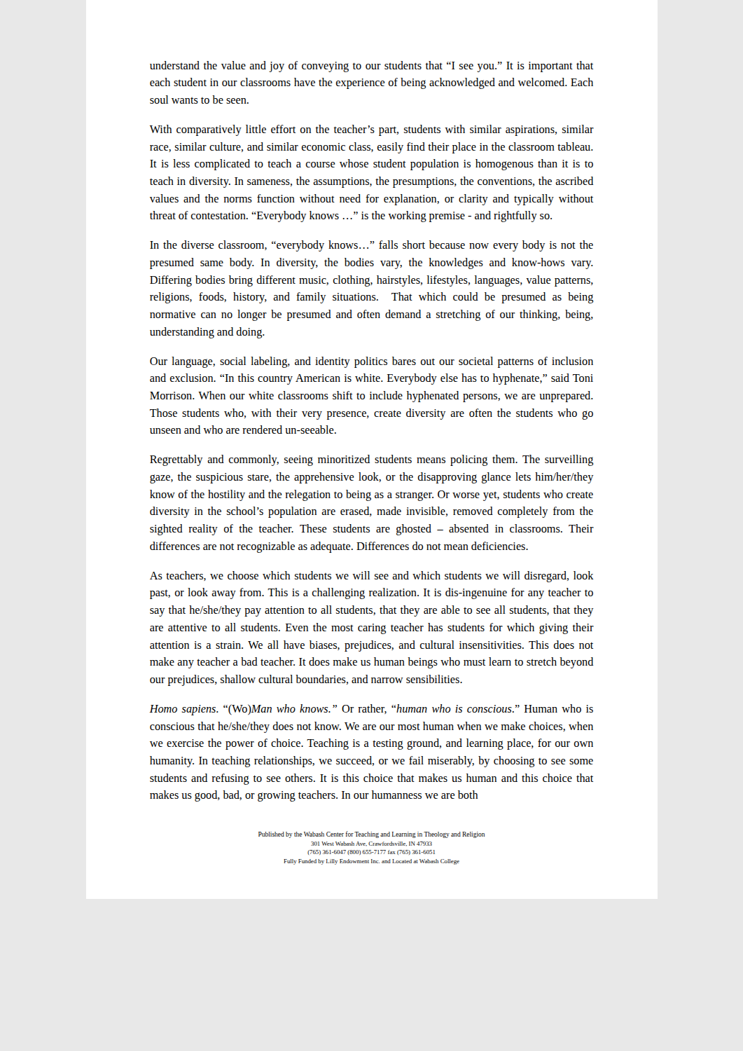understand the value and joy of conveying to our students that “I see you.” It is important that each student in our classrooms have the experience of being acknowledged and welcomed. Each soul wants to be seen.
With comparatively little effort on the teacher’s part, students with similar aspirations, similar race, similar culture, and similar economic class, easily find their place in the classroom tableau. It is less complicated to teach a course whose student population is homogenous than it is to teach in diversity. In sameness, the assumptions, the presumptions, the conventions, the ascribed values and the norms function without need for explanation, or clarity and typically without threat of contestation. “Everybody knows …” is the working premise - and rightfully so.
In the diverse classroom, “everybody knows…” falls short because now every body is not the presumed same body. In diversity, the bodies vary, the knowledges and know-hows vary. Differing bodies bring different music, clothing, hairstyles, lifestyles, languages, value patterns, religions, foods, history, and family situations. That which could be presumed as being normative can no longer be presumed and often demand a stretching of our thinking, being, understanding and doing.
Our language, social labeling, and identity politics bares out our societal patterns of inclusion and exclusion. “In this country American is white. Everybody else has to hyphenate,” said Toni Morrison. When our white classrooms shift to include hyphenated persons, we are unprepared. Those students who, with their very presence, create diversity are often the students who go unseen and who are rendered un-seeable.
Regrettably and commonly, seeing minoritized students means policing them. The surveilling gaze, the suspicious stare, the apprehensive look, or the disapproving glance lets him/her/they know of the hostility and the relegation to being as a stranger. Or worse yet, students who create diversity in the school’s population are erased, made invisible, removed completely from the sighted reality of the teacher. These students are ghosted – absented in classrooms. Their differences are not recognizable as adequate. Differences do not mean deficiencies.
As teachers, we choose which students we will see and which students we will disregard, look past, or look away from. This is a challenging realization. It is dis-ingenuine for any teacher to say that he/she/they pay attention to all students, that they are able to see all students, that they are attentive to all students. Even the most caring teacher has students for which giving their attention is a strain. We all have biases, prejudices, and cultural insensitivities. This does not make any teacher a bad teacher. It does make us human beings who must learn to stretch beyond our prejudices, shallow cultural boundaries, and narrow sensibilities.
Homo sapiens. “(Wo)Man who knows.” Or rather, “human who is conscious.” Human who is conscious that he/she/they does not know. We are our most human when we make choices, when we exercise the power of choice. Teaching is a testing ground, and learning place, for our own humanity. In teaching relationships, we succeed, or we fail miserably, by choosing to see some students and refusing to see others. It is this choice that makes us human and this choice that makes us good, bad, or growing teachers. In our humanness we are both
Published by the Wabash Center for Teaching and Learning in Theology and Religion
301 West Wabash Ave, Crawfordsville, IN 47933
(765) 361-6047 (800) 655-7177 fax (765) 361-6051
Fully Funded by Lilly Endowment Inc. and Located at Wabash College